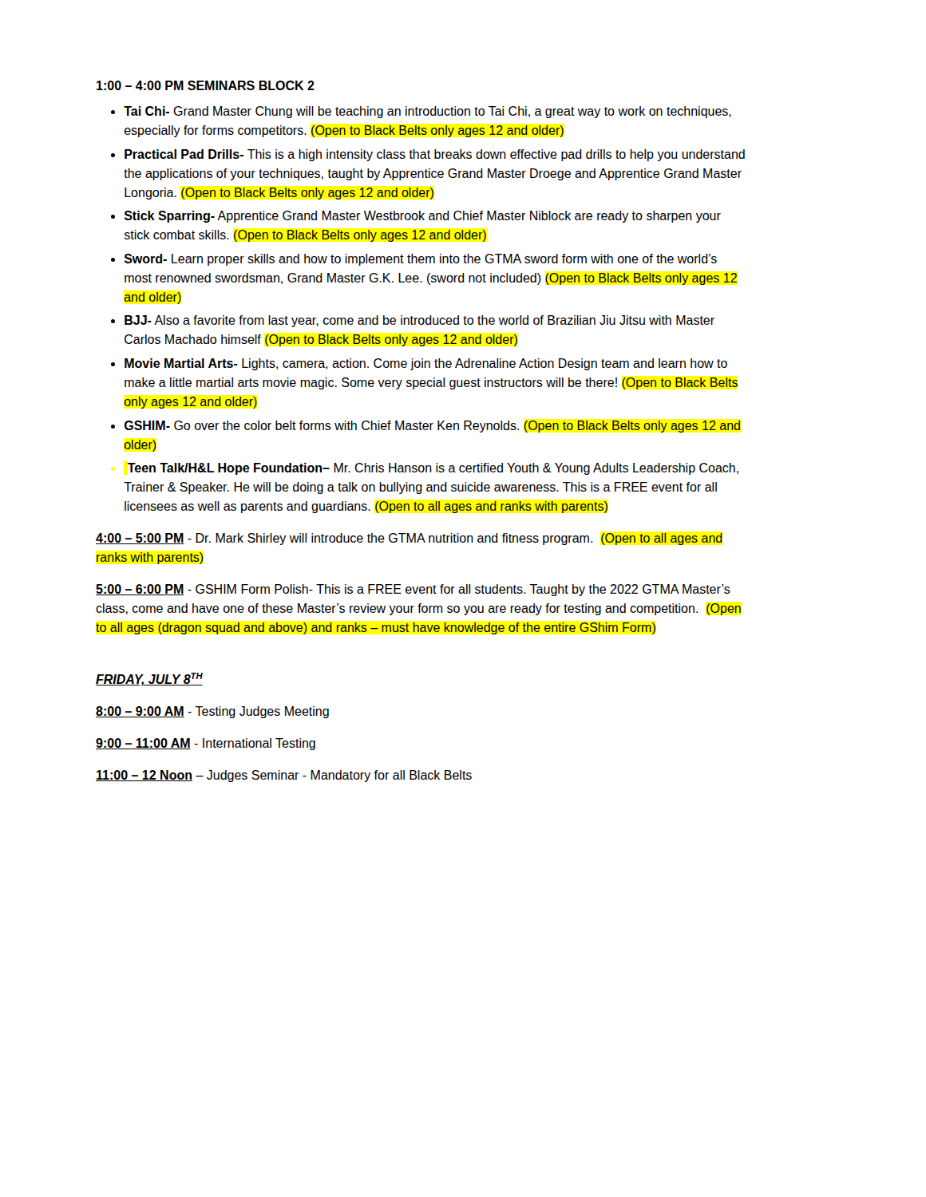1:00 – 4:00 PM SEMINARS BLOCK 2
Tai Chi- Grand Master Chung will be teaching an introduction to Tai Chi, a great way to work on techniques, especially for forms competitors. (Open to Black Belts only ages 12 and older)
Practical Pad Drills- This is a high intensity class that breaks down effective pad drills to help you understand the applications of your techniques, taught by Apprentice Grand Master Droege and Apprentice Grand Master Longoria. (Open to Black Belts only ages 12 and older)
Stick Sparring- Apprentice Grand Master Westbrook and Chief Master Niblock are ready to sharpen your stick combat skills. (Open to Black Belts only ages 12 and older)
Sword- Learn proper skills and how to implement them into the GTMA sword form with one of the world’s most renowned swordsman, Grand Master G.K. Lee. (sword not included) (Open to Black Belts only ages 12 and older)
BJJ- Also a favorite from last year, come and be introduced to the world of Brazilian Jiu Jitsu with Master Carlos Machado himself (Open to Black Belts only ages 12 and older)
Movie Martial Arts- Lights, camera, action. Come join the Adrenaline Action Design team and learn how to make a little martial arts movie magic. Some very special guest instructors will be there! (Open to Black Belts only ages 12 and older)
GSHIM- Go over the color belt forms with Chief Master Ken Reynolds. (Open to Black Belts only ages 12 and older)
Teen Talk/H&L Hope Foundation– Mr. Chris Hanson is a certified Youth & Young Adults Leadership Coach, Trainer & Speaker. He will be doing a talk on bullying and suicide awareness. This is a FREE event for all licensees as well as parents and guardians. (Open to all ages and ranks with parents)
4:00 – 5:00 PM - Dr. Mark Shirley will introduce the GTMA nutrition and fitness program. (Open to all ages and ranks with parents)
5:00 – 6:00 PM - GSHIM Form Polish- This is a FREE event for all students. Taught by the 2022 GTMA Master’s class, come and have one of these Master’s review your form so you are ready for testing and competition. (Open to all ages (dragon squad and above) and ranks – must have knowledge of the entire GShim Form)
FRIDAY, JULY 8TH
8:00 – 9:00 AM - Testing Judges Meeting
9:00 – 11:00 AM - International Testing
11:00 – 12 Noon – Judges Seminar - Mandatory for all Black Belts